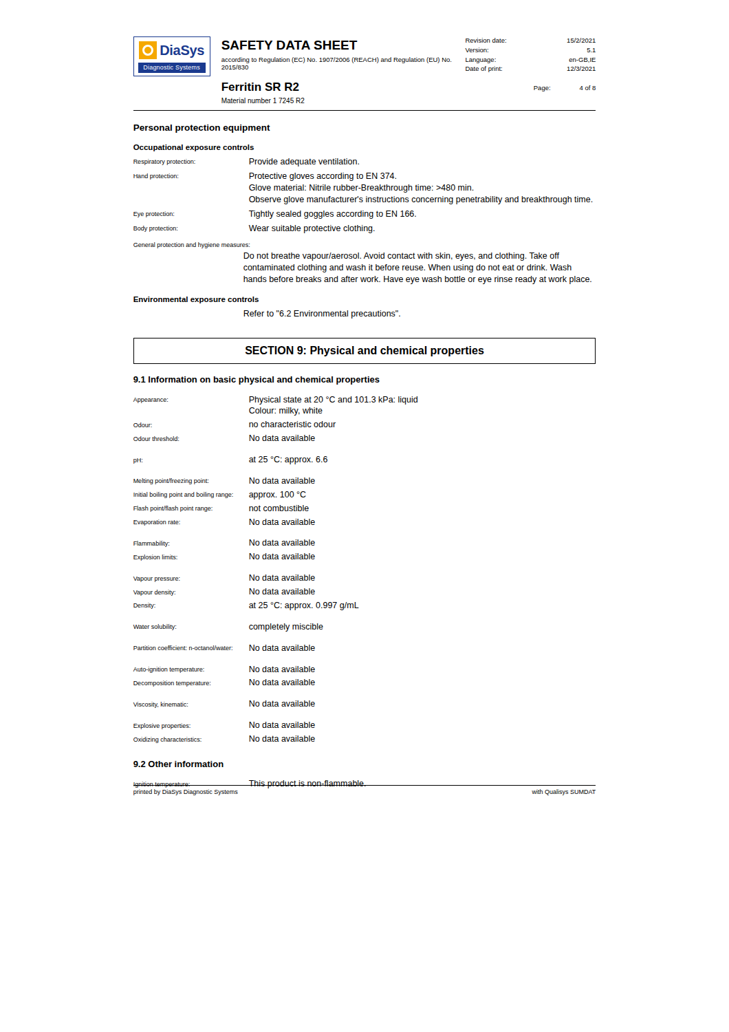DiaSys
Diagnostic Systems
SAFETY DATA SHEET
according to Regulation (EC) No. 1907/2006 (REACH) and Regulation (EU) No.
2015/830
Ferritin SR R2
Material number 1 7245 R2
| Revision date: | 15/2/2021 |
| Version: | 5.1 |
| Language: | en-GB,IE |
| Date of print: | 12/3/2021 |
Page: 4 of 8
Personal protection equipment
Occupational exposure controls
| Respiratory protection: | Provide adequate ventilation. |
| Hand protection: | Protective gloves according to EN 374. Glove material: Nitrile rubber-Breakthrough time: >480 min. Observe glove manufacturer's instructions concerning penetrability and breakthrough time. |
| Eye protection: | Tightly sealed goggles according to EN 166. |
| Body protection: | Wear suitable protective clothing. |
General protection and hygiene measures:
Do not breathe vapour/aerosol. Avoid contact with skin, eyes, and clothing. Take off contaminated clothing and wash it before reuse. When using do not eat or drink. Wash hands before breaks and after work. Have eye wash bottle or eye rinse ready at work place.
Environmental exposure controls
Refer to "6.2 Environmental precautions".
SECTION 9: Physical and chemical properties
9.1 Information on basic physical and chemical properties
| Appearance: | Physical state at 20 °C and 101.3 kPa: liquid Colour: milky, white |
| Odour: | no characteristic odour |
| Odour threshold: | No data available |
| pH: | at 25 °C: approx. 6.6 |
| Melting point/freezing point: | No data available |
| Initial boiling point and boiling range: | approx. 100 °C |
| Flash point/flash point range: | not combustible |
| Evaporation rate: | No data available |
| Flammability: | No data available |
| Explosion limits: | No data available |
| Vapour pressure: | No data available |
| Vapour density: | No data available |
| Density: | at 25 °C: approx. 0.997 g/mL |
| Water solubility: | completely miscible |
| Partition coefficient: n-octanol/water: | No data available |
| Auto-ignition temperature: | No data available |
| Decomposition temperature: | No data available |
| Viscosity, kinematic: | No data available |
| Explosive properties: | No data available |
| Oxidizing characteristics: | No data available |
9.2 Other information
| Ignition temperature: | This product is non-flammable. |
printed by DiaSys Diagnostic Systems with Qualisys SUMDAT